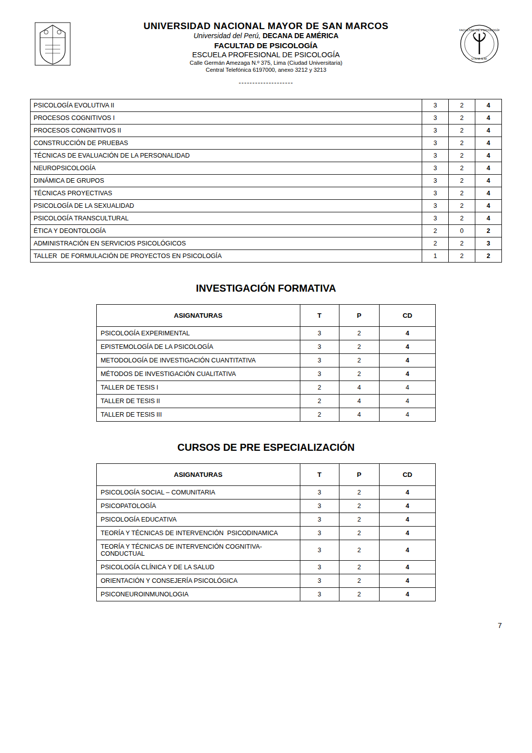UNIVERSIDAD NACIONAL MAYOR DE SAN MARCOS
Universidad del Perú, DECANA DE AMÉRICA
FACULTAD DE PSICOLOGÍA
ESCUELA PROFESIONAL DE PSICOLOGÍA
Calle Germán Amezaga N.º 375, Lima (Ciudad Universitaria)
Central Telefónica 6197000, anexo 3212 y 3213
FACULTAD DE PSICOLOGÍA U.N.M.S.M.
--------------------
| PSICOLOGÍA EVOLUTIVA II | 3 | 2 | 4 |
| PROCESOS COGNITIVOS I | 3 | 2 | 4 |
| PROCESOS CONGNITIVOS II | 3 | 2 | 4 |
| CONSTRUCCIÓN DE PRUEBAS | 3 | 2 | 4 |
| TÉCNICAS DE EVALUACIÓN DE LA PERSONALIDAD | 3 | 2 | 4 |
| NEUROPSICOLOGÍA | 3 | 2 | 4 |
| DINÁMICA DE GRUPOS | 3 | 2 | 4 |
| TÉCNICAS PROYECTIVAS | 3 | 2 | 4 |
| PSICOLOGÍA DE LA SEXUALIDAD | 3 | 2 | 4 |
| PSICOLOGÍA TRANSCULTURAL | 3 | 2 | 4 |
| ÉTICA Y DEONTOLOGÍA | 2 | 0 | 2 |
| ADMINISTRACIÓN EN SERVICIOS PSICOLÓGICOS | 2 | 2 | 3 |
| TALLER DE FORMULACIÓN DE PROYECTOS EN PSICOLOGÍA | 1 | 2 | 2 |
INVESTIGACIÓN FORMATIVA
| ASIGNATURAS | T | P | CD |
| --- | --- | --- | --- |
| PSICOLOGÍA EXPERIMENTAL | 3 | 2 | 4 |
| EPISTEMOLOGÍA DE LA PSICOLOGÍA | 3 | 2 | 4 |
| METODOLOGÍA DE INVESTIGACIÓN CUANTITATIVA | 3 | 2 | 4 |
| MÉTODOS DE INVESTIGACIÓN CUALITATIVA | 3 | 2 | 4 |
| TALLER DE TESIS I | 2 | 4 | 4 |
| TALLER DE TESIS II | 2 | 4 | 4 |
| TALLER DE TESIS III | 2 | 4 | 4 |
CURSOS DE PRE ESPECIALIZACIÓN
| ASIGNATURAS | T | P | CD |
| --- | --- | --- | --- |
| PSICOLOGÍA SOCIAL – COMUNITARIA | 3 | 2 | 4 |
| PSICOPATOLOGÍA | 3 | 2 | 4 |
| PSICOLOGÍA EDUCATIVA | 3 | 2 | 4 |
| TEORÍA Y TÉCNICAS DE INTERVENCIÓN PSICODINAMICA | 3 | 2 | 4 |
| TEORÍA Y TÉCNICAS DE INTERVENCIÓN COGNITIVA-CONDUCTUAL | 3 | 2 | 4 |
| PSICOLOGÍA CLÍNICA Y DE LA SALUD | 3 | 2 | 4 |
| ORIENTACIÓN Y CONSEJERÍA PSICOLÓGICA | 3 | 2 | 4 |
| PSICONEUROINMUNOLOGIA | 3 | 2 | 4 |
7